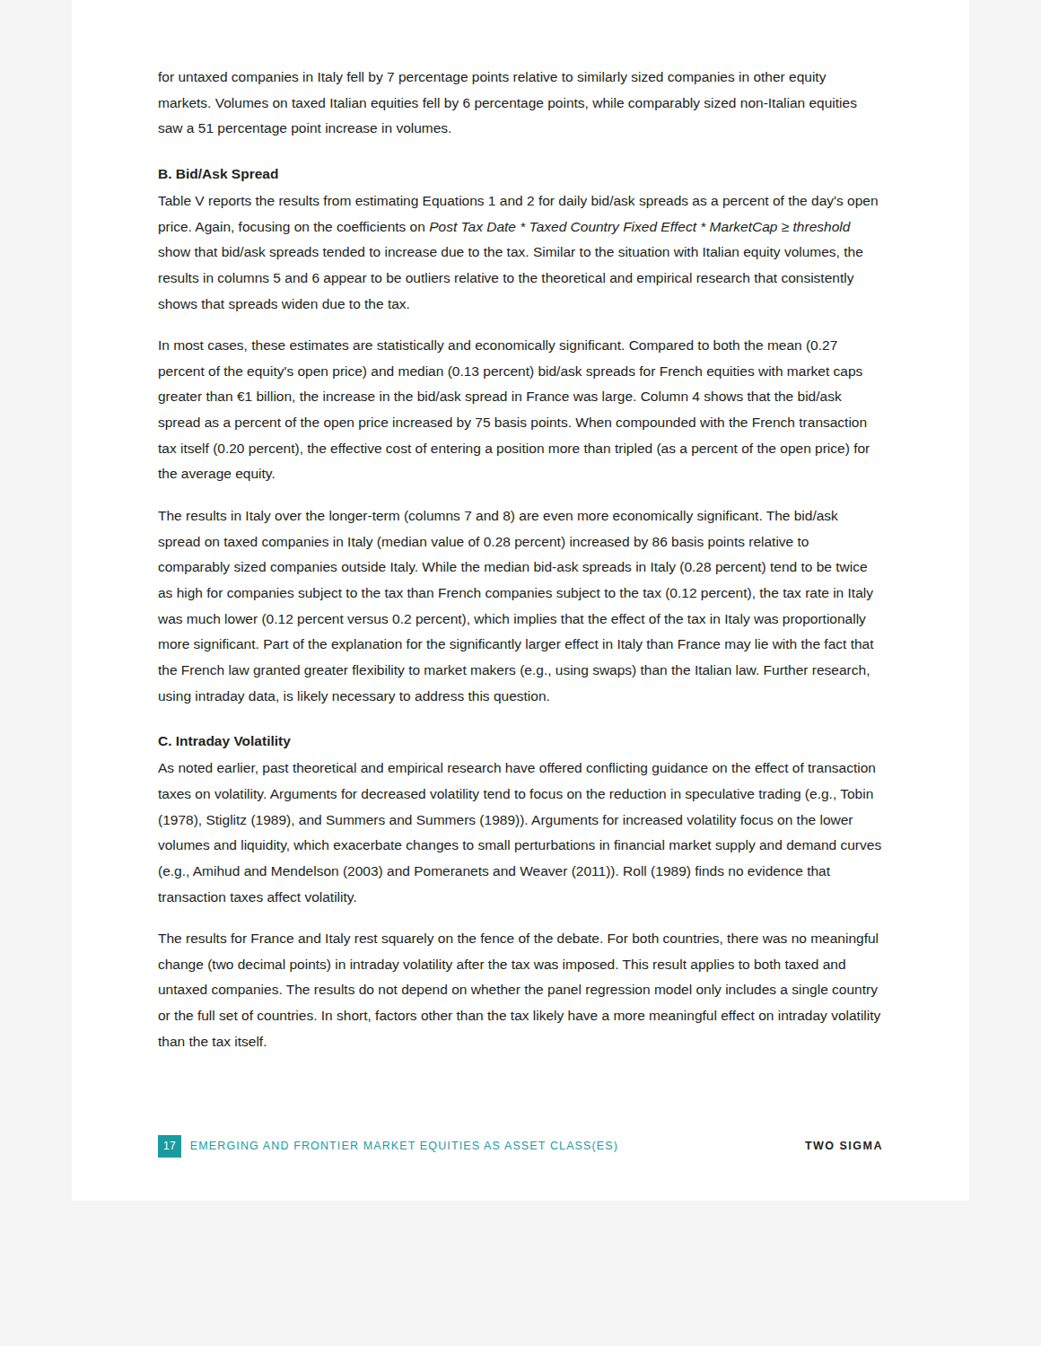for untaxed companies in Italy fell by 7 percentage points relative to similarly sized companies in other equity markets. Volumes on taxed Italian equities fell by 6 percentage points, while comparably sized non-Italian equities saw a 51 percentage point increase in volumes.
B. Bid/Ask Spread
Table V reports the results from estimating Equations 1 and 2 for daily bid/ask spreads as a percent of the day's open price. Again, focusing on the coefficients on Post Tax Date * Taxed Country Fixed Effect * MarketCap ≥ threshold show that bid/ask spreads tended to increase due to the tax. Similar to the situation with Italian equity volumes, the results in columns 5 and 6 appear to be outliers relative to the theoretical and empirical research that consistently shows that spreads widen due to the tax.
In most cases, these estimates are statistically and economically significant. Compared to both the mean (0.27 percent of the equity's open price) and median (0.13 percent) bid/ask spreads for French equities with market caps greater than €1 billion, the increase in the bid/ask spread in France was large. Column 4 shows that the bid/ask spread as a percent of the open price increased by 75 basis points. When compounded with the French transaction tax itself (0.20 percent), the effective cost of entering a position more than tripled (as a percent of the open price) for the average equity.
The results in Italy over the longer-term (columns 7 and 8) are even more economically significant. The bid/ask spread on taxed companies in Italy (median value of 0.28 percent) increased by 86 basis points relative to comparably sized companies outside Italy. While the median bid-ask spreads in Italy (0.28 percent) tend to be twice as high for companies subject to the tax than French companies subject to the tax (0.12 percent), the tax rate in Italy was much lower (0.12 percent versus 0.2 percent), which implies that the effect of the tax in Italy was proportionally more significant. Part of the explanation for the significantly larger effect in Italy than France may lie with the fact that the French law granted greater flexibility to market makers (e.g., using swaps) than the Italian law. Further research, using intraday data, is likely necessary to address this question.
C. Intraday Volatility
As noted earlier, past theoretical and empirical research have offered conflicting guidance on the effect of transaction taxes on volatility. Arguments for decreased volatility tend to focus on the reduction in speculative trading (e.g., Tobin (1978), Stiglitz (1989), and Summers and Summers (1989)). Arguments for increased volatility focus on the lower volumes and liquidity, which exacerbate changes to small perturbations in financial market supply and demand curves (e.g., Amihud and Mendelson (2003) and Pomeranets and Weaver (2011)). Roll (1989) finds no evidence that transaction taxes affect volatility.
The results for France and Italy rest squarely on the fence of the debate. For both countries, there was no meaningful change (two decimal points) in intraday volatility after the tax was imposed. This result applies to both taxed and untaxed companies. The results do not depend on whether the panel regression model only includes a single country or the full set of countries. In short, factors other than the tax likely have a more meaningful effect on intraday volatility than the tax itself.
17 Emerging and Frontier Market Equities as Asset Class(es)
Two Sigma